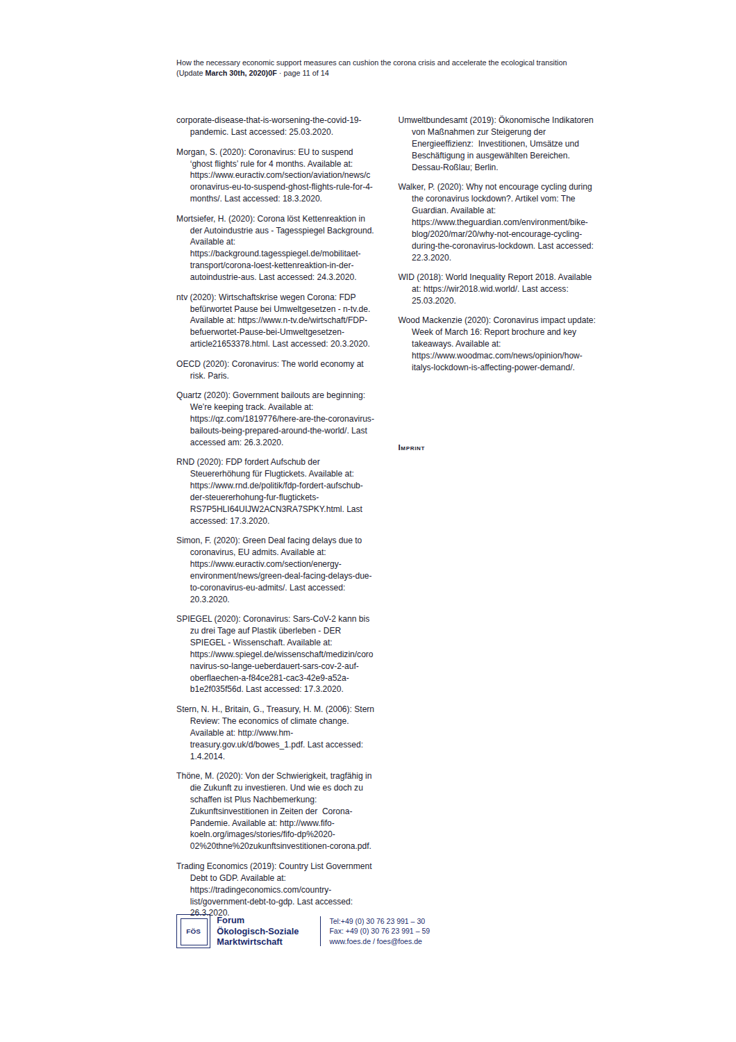How the necessary economic support measures can cushion the corona crisis and accelerate the ecological transition
(Update March 30th, 2020)0F · page 11 of 14
corporate-disease-that-is-worsening-the-covid-19-pandemic. Last accessed: 25.03.2020.
Morgan, S. (2020): Coronavirus: EU to suspend ‘ghost flights’ rule for 4 months. Available at: https://www.euractiv.com/section/aviation/news/coronavirus-eu-to-suspend-ghost-flights-rule-for-4-months/. Last accessed: 18.3.2020.
Mortsiefer, H. (2020): Corona löst Kettenreaktion in der Autoindustrie aus - Tagesspiegel Background. Available at: https://background.tagesspiegel.de/mobilitaet-transport/corona-loest-kettenreaktion-in-der-autoindustrie-aus. Last accessed: 24.3.2020.
ntv (2020): Wirtschaftskrise wegen Corona: FDP befürwortet Pause bei Umweltgesetzen - n-tv.de. Available at: https://www.n-tv.de/wirtschaft/FDP-befuerwortet-Pause-bei-Umweltgesetzen-article21653378.html. Last accessed: 20.3.2020.
OECD (2020): Coronavirus: The world economy at risk. Paris.
Quartz (2020): Government bailouts are beginning: We’re keeping track. Available at: https://qz.com/1819776/here-are-the-coronavirus-bailouts-being-prepared-around-the-world/. Last accessed am: 26.3.2020.
RND (2020): FDP fordert Aufschub der Steuererhöhung für Flugtickets. Available at: https://www.rnd.de/politik/fdp-fordert-aufschub-der-steuererhohung-fur-flugtickets-RS7P5HLI64UIJW2ACN3RA7SPKY.html. Last accessed: 17.3.2020.
Simon, F. (2020): Green Deal facing delays due to coronavirus, EU admits. Available at: https://www.euractiv.com/section/energy-environment/news/green-deal-facing-delays-due-to-coronavirus-eu-admits/. Last accessed: 20.3.2020.
SPIEGEL (2020): Coronavirus: Sars-CoV-2 kann bis zu drei Tage auf Plastik überleben - DER SPIEGEL - Wissenschaft. Available at: https://www.spiegel.de/wissenschaft/medizin/coronavirus-so-lange-ueberdauert-sars-cov-2-auf-oberflaechen-a-f84ce281-cac3-42e9-a52a-b1e2f035f56d. Last accessed: 17.3.2020.
Stern, N. H., Britain, G., Treasury, H. M. (2006): Stern Review: The economics of climate change. Available at: http://www.hm-treasury.gov.uk/d/bowes_1.pdf. Last accessed: 1.4.2014.
Thöne, M. (2020): Von der Schwierigkeit, tragfähig in die Zukunft zu investieren. Und wie es doch zu schaffen ist Plus Nachbemerkung: Zukunftsinvestitionen in Zeiten der Corona-Pandemie. Available at: http://www.fifo-koeln.org/images/stories/fifo-dp%2020-02%20thne%20zukunftsinvestitionen-corona.pdf.
Trading Economics (2019): Country List Government Debt to GDP. Available at: https://tradingeconomics.com/country-list/government-debt-to-gdp. Last accessed: 26.3.2020.
Umweltbundesamt (2019): Ökonomische Indikatoren von Maßnahmen zur Steigerung der Energieeffizienz: Investitionen, Umsätze und Beschäftigung in ausgewählten Bereichen. Dessau-Roßlau; Berlin.
Walker, P. (2020): Why not encourage cycling during the coronavirus lockdown?. Artikel vom: The Guardian. Available at: https://www.theguardian.com/environment/bike-blog/2020/mar/20/why-not-encourage-cycling-during-the-coronavirus-lockdown. Last accessed: 22.3.2020.
WID (2018): World Inequality Report 2018. Available at: https://wir2018.wid.world/. Last access: 25.03.2020.
Wood Mackenzie (2020): Coronavirus impact update: Week of March 16: Report brochure and key takeaways. Available at: https://www.woodmac.com/news/opinion/how-italys-lockdown-is-affecting-power-demand/.
Imprint
FÖS
Forum
Ökologisch-Soziale
Marktwirtschaft
Tel:+49 (0) 30 76 23 991 – 30
Fax: +49 (0) 30 76 23 991 – 59
www.foes.de / foes@foes.de